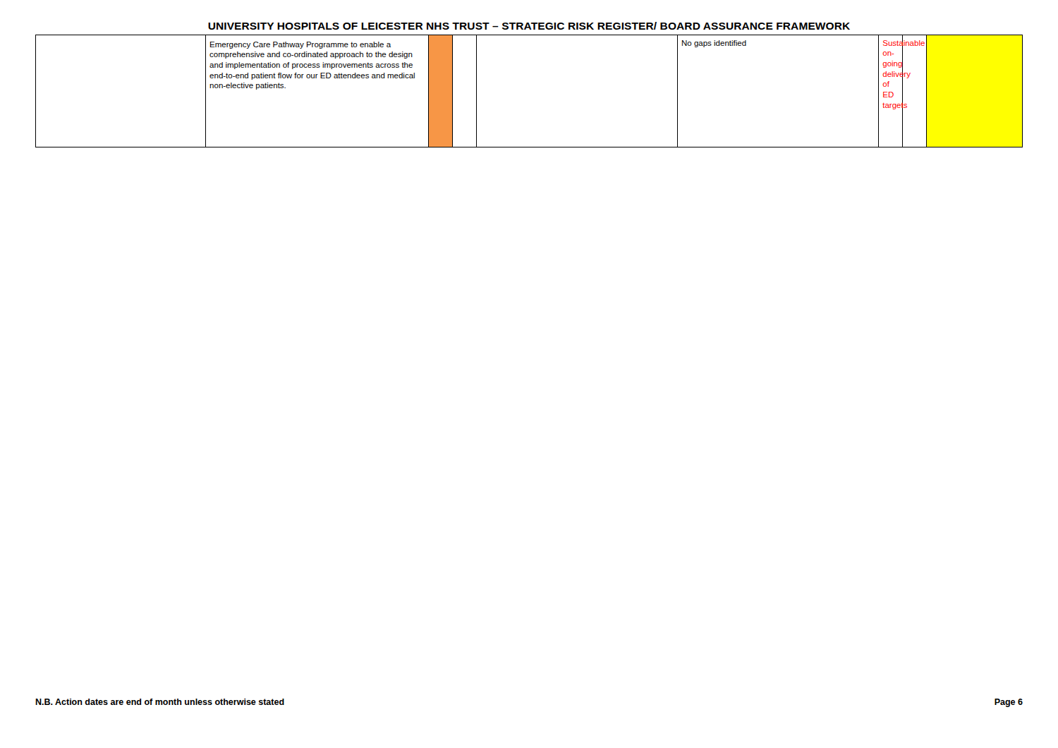UNIVERSITY HOSPITALS OF LEICESTER NHS TRUST – STRATEGIC RISK REGISTER/ BOARD ASSURANCE FRAMEWORK
| | Emergency Care Pathway Programme to enable a comprehensive and co-ordinated approach to the design and implementation of process improvements across the end-to-end patient flow for our ED attendees and medical non-elective patients. | | | | No gaps identified | Sustainable on-going delivery of ED targets | | |
N.B. Action dates are end of month unless otherwise stated
Page 6